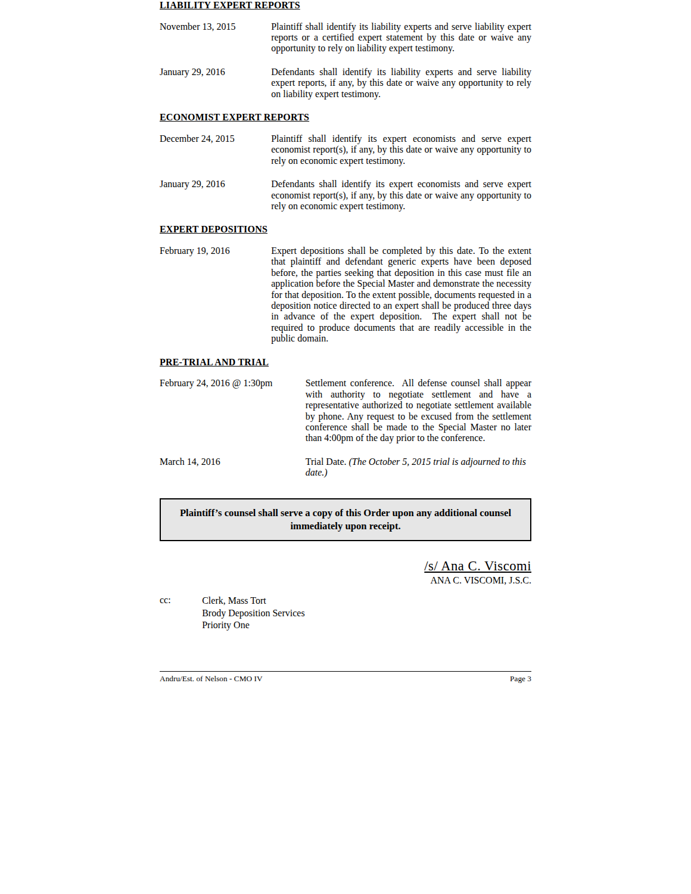LIABILITY EXPERT REPORTS
November 13, 2015
Plaintiff shall identify its liability experts and serve liability expert reports or a certified expert statement by this date or waive any opportunity to rely on liability expert testimony.
January 29, 2016
Defendants shall identify its liability experts and serve liability expert reports, if any, by this date or waive any opportunity to rely on liability expert testimony.
ECONOMIST EXPERT REPORTS
December 24, 2015
Plaintiff shall identify its expert economists and serve expert economist report(s), if any, by this date or waive any opportunity to rely on economic expert testimony.
January 29, 2016
Defendants shall identify its expert economists and serve expert economist report(s), if any, by this date or waive any opportunity to rely on economic expert testimony.
EXPERT DEPOSITIONS
February 19, 2016
Expert depositions shall be completed by this date. To the extent that plaintiff and defendant generic experts have been deposed before, the parties seeking that deposition in this case must file an application before the Special Master and demonstrate the necessity for that deposition. To the extent possible, documents requested in a deposition notice directed to an expert shall be produced three days in advance of the expert deposition. The expert shall not be required to produce documents that are readily accessible in the public domain.
PRE-TRIAL AND TRIAL
February 24, 2016 @ 1:30pm
Settlement conference. All defense counsel shall appear with authority to negotiate settlement and have a representative authorized to negotiate settlement available by phone. Any request to be excused from the settlement conference shall be made to the Special Master no later than 4:00pm of the day prior to the conference.
March 14, 2016
Trial Date. (The October 5, 2015 trial is adjourned to this date.)
Plaintiff’s counsel shall serve a copy of this Order upon any additional counsel immediately upon receipt.
/s/ Ana C. Viscomi ANA C. VISCOMI, J.S.C.
cc:
Clerk, Mass Tort
Brody Deposition Services
Priority One
Andru/Est. of Nelson - CMO IV
Page 3